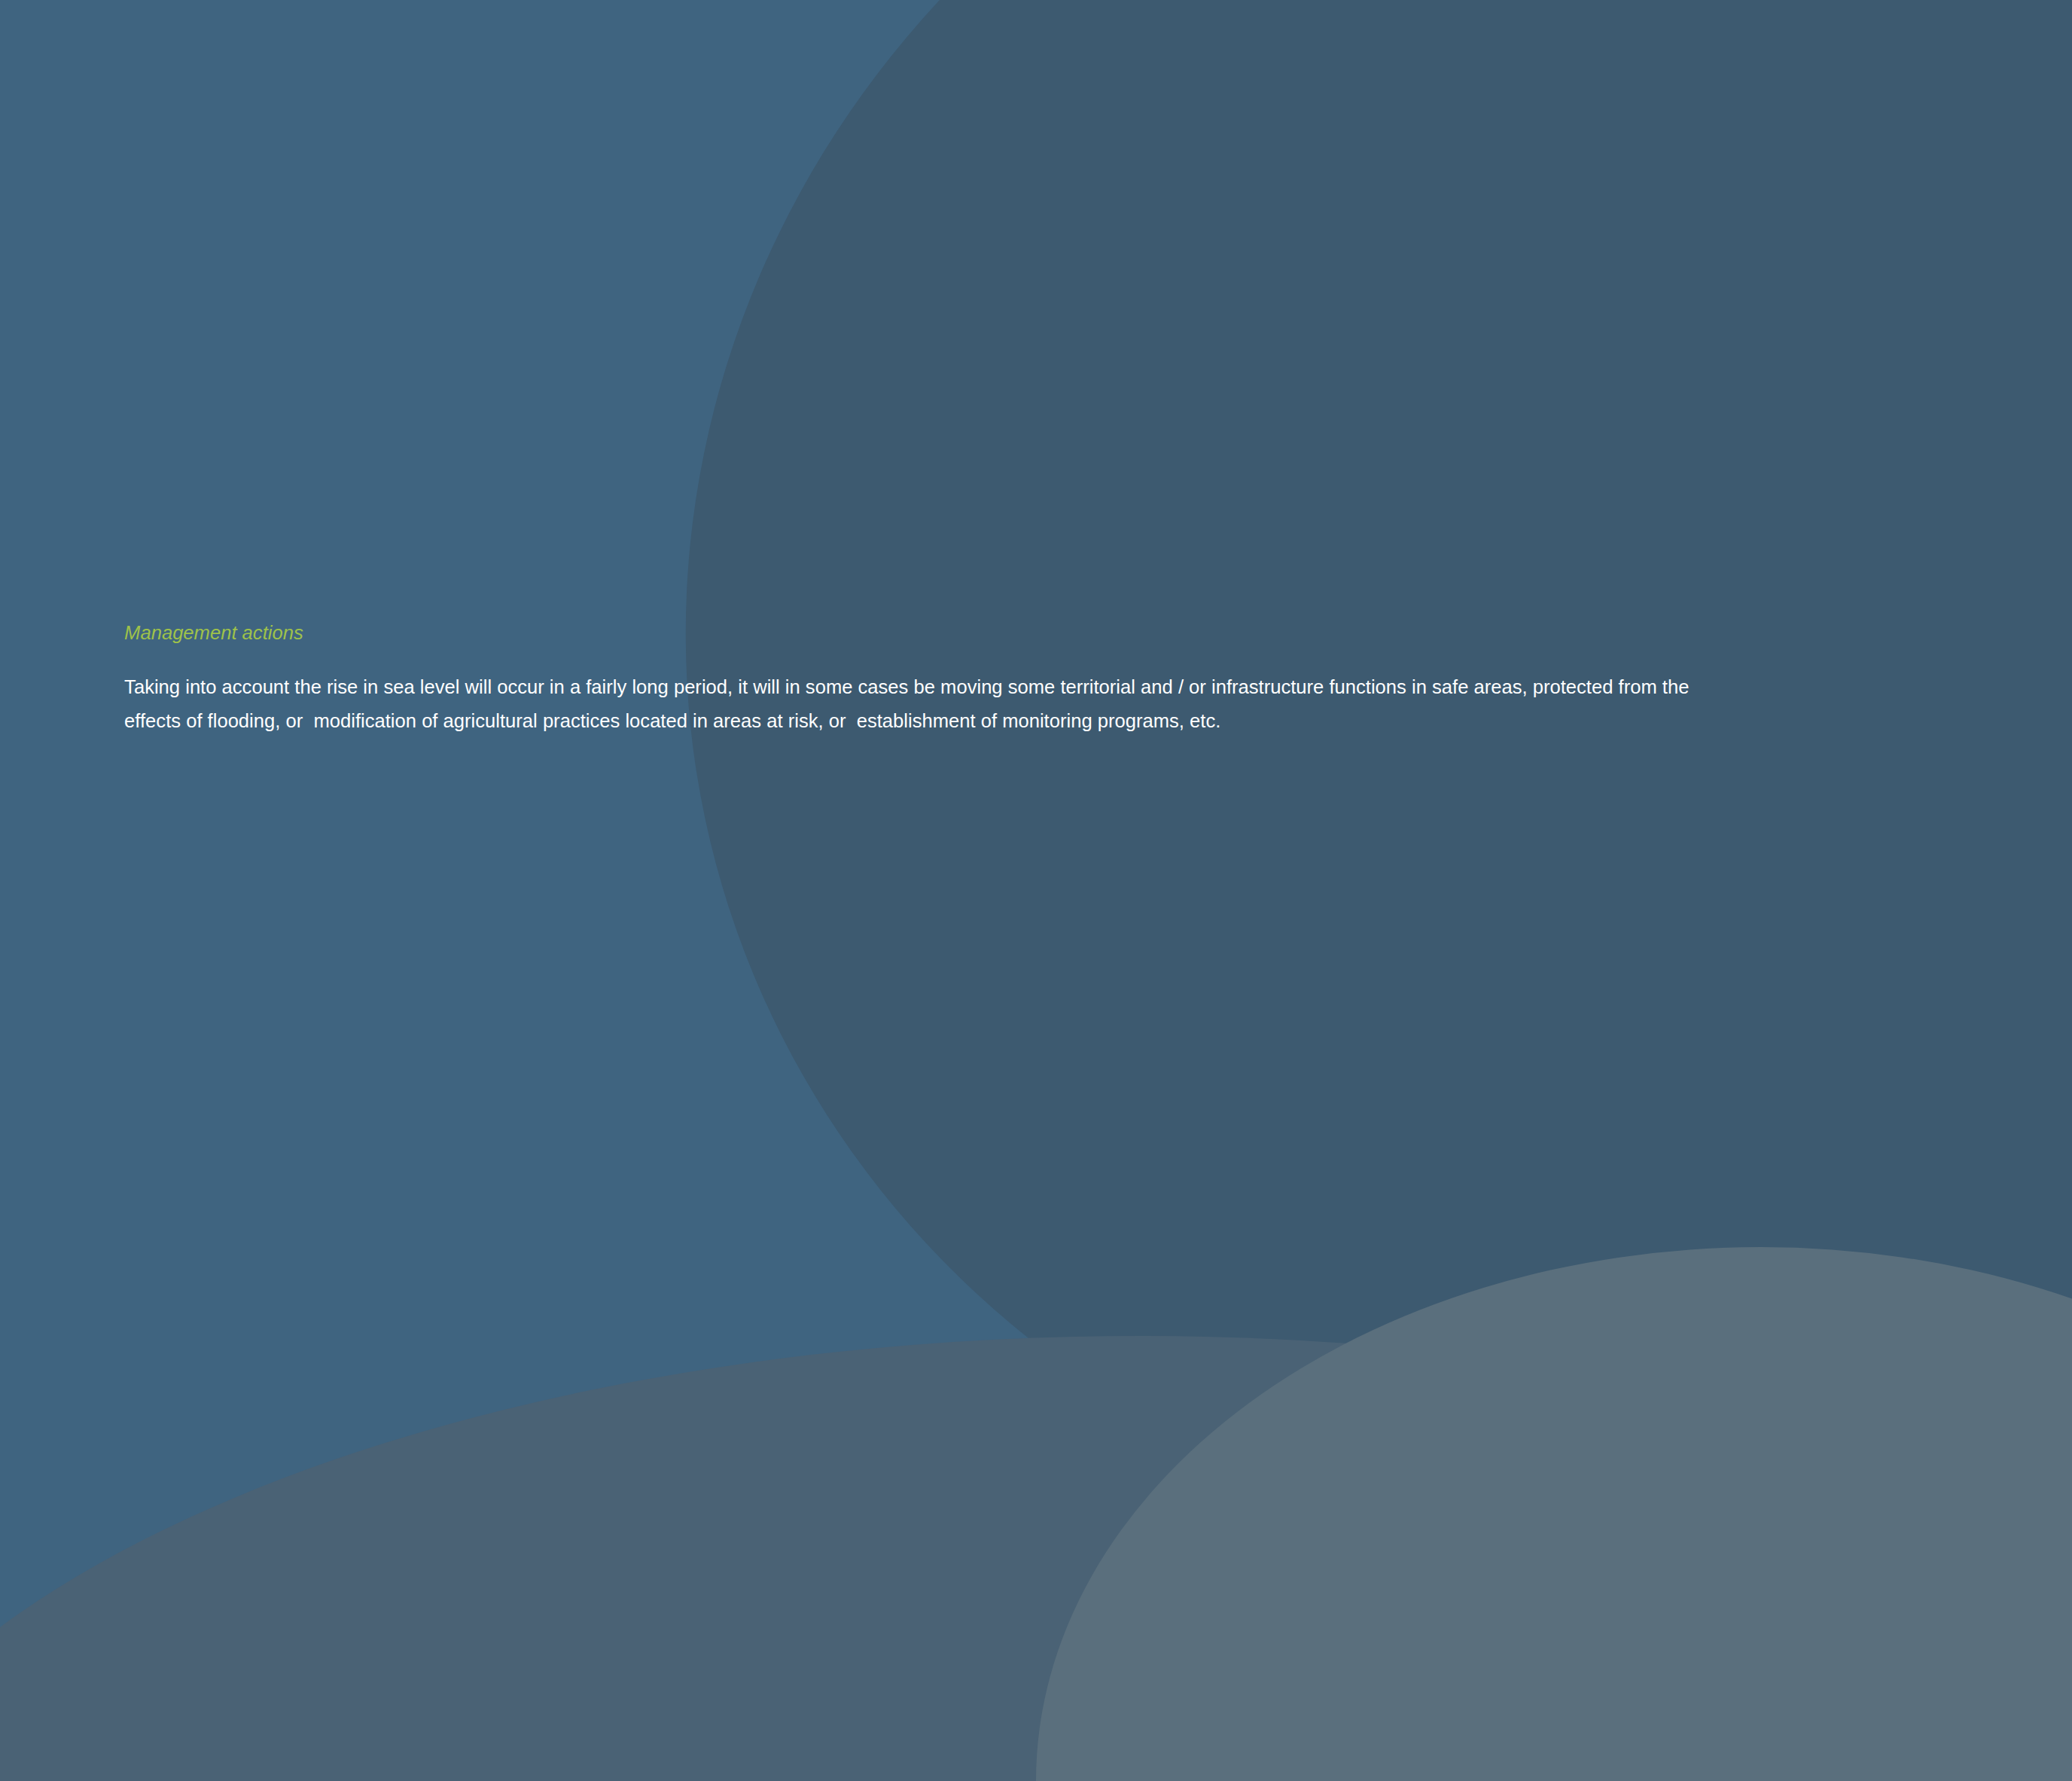Management actions
Taking into account the rise in sea level will occur in a fairly long period, it will in some cases be moving some territorial and / or infrastructure functions in safe areas, protected from the effects of flooding, or modification of agricultural practices located in areas at risk, or establishment of monitoring programs, etc.